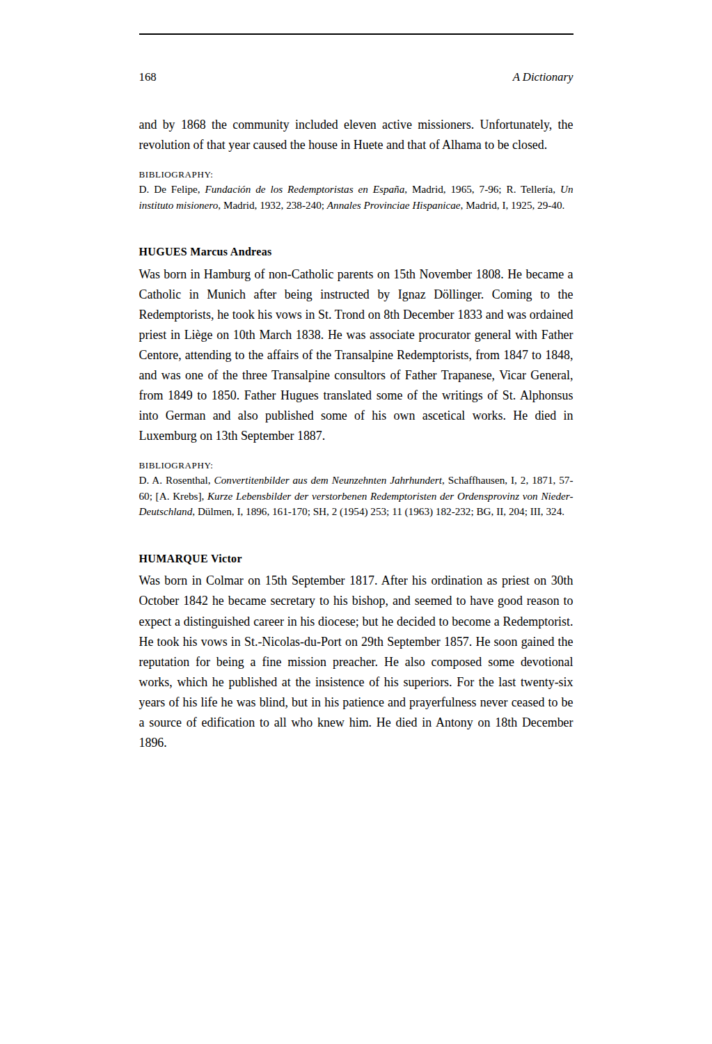168 A Dictionary
and by 1868 the community included eleven active missioners. Unfortunately, the revolution of that year caused the house in Huete and that of Alhama to be closed.
Bibliography:
D. De Felipe, Fundación de los Redemptoristas en España, Madrid, 1965, 7-96; R. Tellería, Un instituto misionero, Madrid, 1932, 238-240; Annales Provinciae Hispanicae, Madrid, I, 1925, 29-40.
HUGUES Marcus Andreas
Was born in Hamburg of non-Catholic parents on 15th November 1808. He became a Catholic in Munich after being instructed by Ignaz Döllinger. Coming to the Redemptorists, he took his vows in St. Trond on 8th December 1833 and was ordained priest in Liège on 10th March 1838. He was associate procurator general with Father Centore, attending to the affairs of the Transalpine Redemptorists, from 1847 to 1848, and was one of the three Transalpine consultors of Father Trapanese, Vicar General, from 1849 to 1850. Father Hugues translated some of the writings of St. Alphonsus into German and also published some of his own ascetical works. He died in Luxemburg on 13th September 1887.
Bibliography:
D. A. Rosenthal, Convertitenbilder aus dem Neunzehnten Jahrhundert, Schaffhausen, I, 2, 1871, 57-60; [A. Krebs], Kurze Lebensbilder der verstorbenen Redemptoristen der Ordensprovinz von Nieder-Deutschland, Dülmen, I, 1896, 161-170; SH, 2 (1954) 253; 11 (1963) 182-232; BG, II, 204; III, 324.
HUMARQUE Victor
Was born in Colmar on 15th September 1817. After his ordination as priest on 30th October 1842 he became secretary to his bishop, and seemed to have good reason to expect a distinguished career in his diocese; but he decided to become a Redemptorist. He took his vows in St.-Nicolas-du-Port on 29th September 1857. He soon gained the reputation for being a fine mission preacher. He also composed some devotional works, which he published at the insistence of his superiors. For the last twenty-six years of his life he was blind, but in his patience and prayerfulness never ceased to be a source of edification to all who knew him. He died in Antony on 18th December 1896.